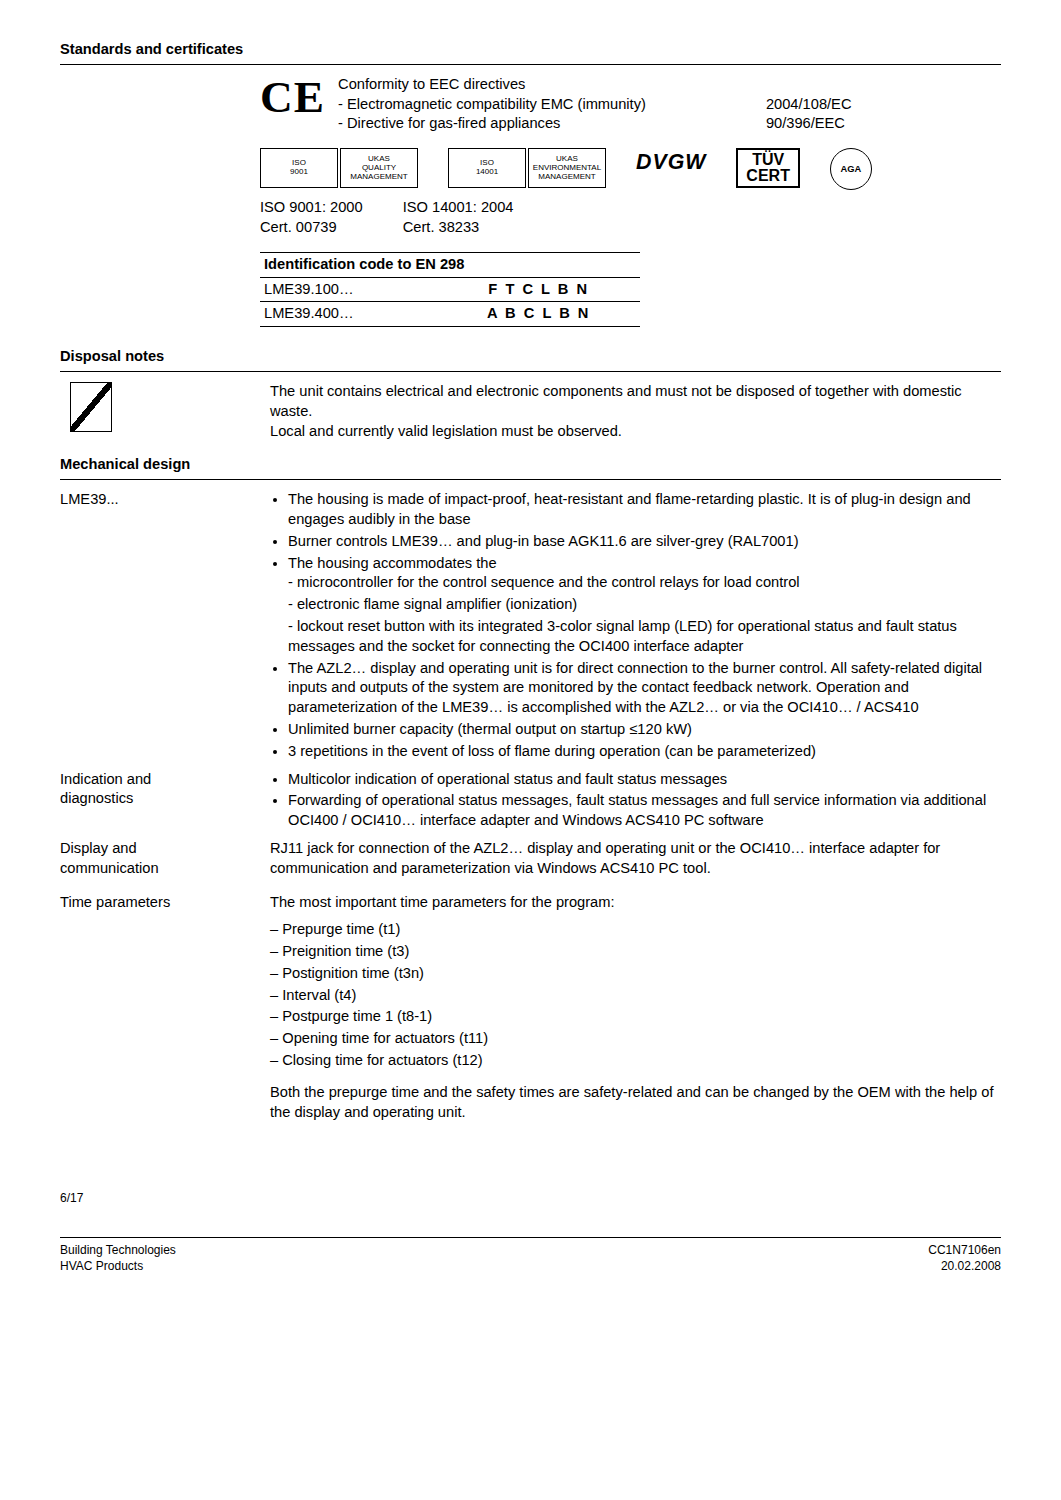Standards and certificates
C E
| Conformity to EEC directives |
| - Electromagnetic compatibility EMC (immunity) | 2004/108/EC |
| - Directive for gas-fired appliances | 90/396/EEC |
ISO
9001
UKAS
QUALITY
MANAGEMENT
ISO
14001
UKAS
ENVIRONMENTAL
MANAGEMENT
DVGW
TÜV
CERT
AGA
ISO 9001: 2000
Cert. 00739
ISO 14001: 2004
Cert. 38233
| Identification code to EN 298 |
| --- |
| LME39.100… | F T C L B N |
| LME39.400… | A B C L B N |
Disposal notes
The unit contains electrical and electronic components and must not be disposed of together with domestic waste.
Local and currently valid legislation must be observed.
Mechanical design
LME39...
The housing is made of impact-proof, heat-resistant and flame-retarding plastic. It is of plug-in design and engages audibly in the base
Burner controls LME39… and plug-in base AGK11.6 are silver-grey (RAL7001)
The housing accommodates the
microcontroller for the control sequence and the control relays for load control
electronic flame signal amplifier (ionization)
lockout reset button with its integrated 3-color signal lamp (LED) for operational status and fault status messages and the socket for connecting the OCI400 interface adapter
The AZL2… display and operating unit is for direct connection to the burner control. All safety-related digital inputs and outputs of the system are monitored by the contact feedback network. Operation and parameterization of the LME39… is accomplished with the AZL2… or via the OCI410… / ACS410
Unlimited burner capacity (thermal output on startup ≤120 kW)
3 repetitions in the event of loss of flame during operation (can be parameterized)
Indication and
diagnostics
Multicolor indication of operational status and fault status messages
Forwarding of operational status messages, fault status messages and full service information via additional OCI400 / OCI410… interface adapter and Windows ACS410 PC software
Display and
communication
RJ11 jack for connection of the AZL2… display and operating unit or the OCI410… interface adapter for communication and parameterization via Windows ACS410 PC tool.
Time parameters
The most important time parameters for the program:
Prepurge time (t1)
Preignition time (t3)
Postignition time (t3n)
Interval (t4)
Postpurge time 1 (t8-1)
Opening time for actuators (t11)
Closing time for actuators (t12)
Both the prepurge time and the safety times are safety-related and can be changed by the OEM with the help of the display and operating unit.
6/17
| Building Technologies | CC1N7106en |
| HVAC Products | 20.02.2008 |